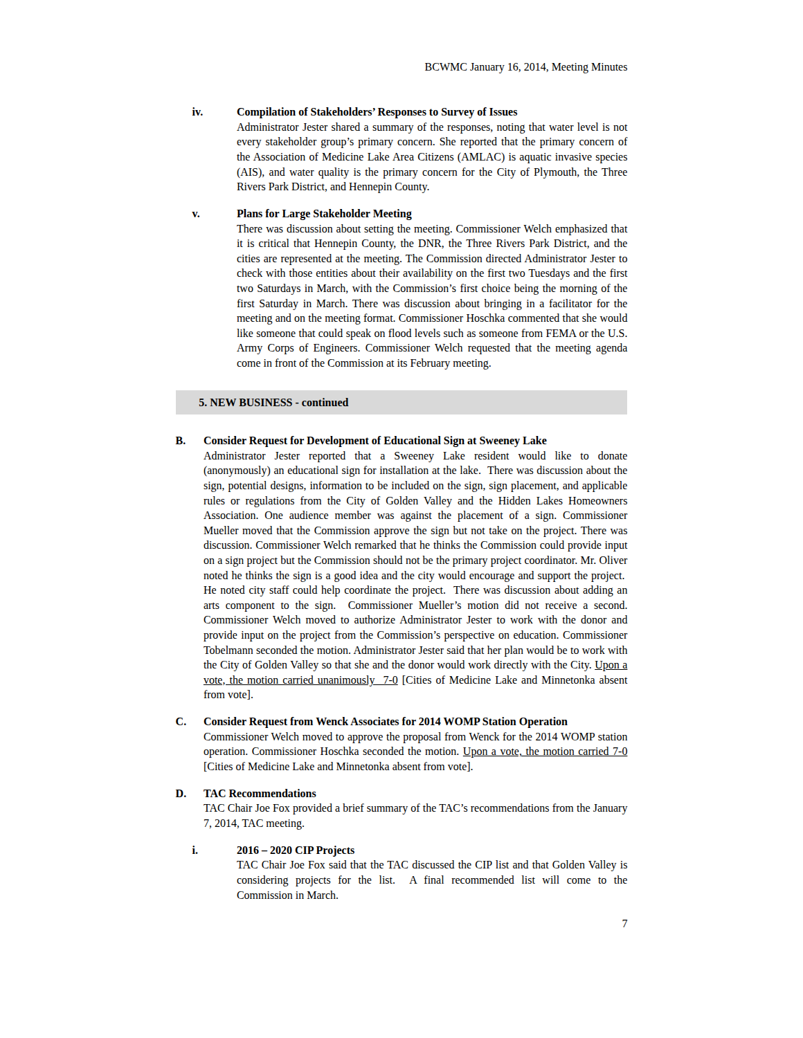BCWMC January 16, 2014, Meeting Minutes
iv.
Compilation of Stakeholders’ Responses to Survey of Issues
Administrator Jester shared a summary of the responses, noting that water level is not every stakeholder group’s primary concern. She reported that the primary concern of the Association of Medicine Lake Area Citizens (AMLAC) is aquatic invasive species (AIS), and water quality is the primary concern for the City of Plymouth, the Three Rivers Park District, and Hennepin County.
v.
Plans for Large Stakeholder Meeting
There was discussion about setting the meeting. Commissioner Welch emphasized that it is critical that Hennepin County, the DNR, the Three Rivers Park District, and the cities are represented at the meeting. The Commission directed Administrator Jester to check with those entities about their availability on the first two Tuesdays and the first two Saturdays in March, with the Commission’s first choice being the morning of the first Saturday in March. There was discussion about bringing in a facilitator for the meeting and on the meeting format. Commissioner Hoschka commented that she would like someone that could speak on flood levels such as someone from FEMA or the U.S. Army Corps of Engineers. Commissioner Welch requested that the meeting agenda come in front of the Commission at its February meeting.
5. NEW BUSINESS - continued
B.
Consider Request for Development of Educational Sign at Sweeney Lake
Administrator Jester reported that a Sweeney Lake resident would like to donate (anonymously) an educational sign for installation at the lake. There was discussion about the sign, potential designs, information to be included on the sign, sign placement, and applicable rules or regulations from the City of Golden Valley and the Hidden Lakes Homeowners Association. One audience member was against the placement of a sign. Commissioner Mueller moved that the Commission approve the sign but not take on the project. There was discussion. Commissioner Welch remarked that he thinks the Commission could provide input on a sign project but the Commission should not be the primary project coordinator. Mr. Oliver noted he thinks the sign is a good idea and the city would encourage and support the project. He noted city staff could help coordinate the project. There was discussion about adding an arts component to the sign. Commissioner Mueller’s motion did not receive a second. Commissioner Welch moved to authorize Administrator Jester to work with the donor and provide input on the project from the Commission’s perspective on education. Commissioner Tobelmann seconded the motion. Administrator Jester said that her plan would be to work with the City of Golden Valley so that she and the donor would work directly with the City. Upon a vote, the motion carried unanimously 7-0 [Cities of Medicine Lake and Minnetonka absent from vote].
C.
Consider Request from Wenck Associates for 2014 WOMP Station Operation
Commissioner Welch moved to approve the proposal from Wenck for the 2014 WOMP station operation. Commissioner Hoschka seconded the motion. Upon a vote, the motion carried 7-0 [Cities of Medicine Lake and Minnetonka absent from vote].
D.
TAC Recommendations
TAC Chair Joe Fox provided a brief summary of the TAC’s recommendations from the January 7, 2014, TAC meeting.
i.
2016 – 2020 CIP Projects
TAC Chair Joe Fox said that the TAC discussed the CIP list and that Golden Valley is considering projects for the list. A final recommended list will come to the Commission in March.
7